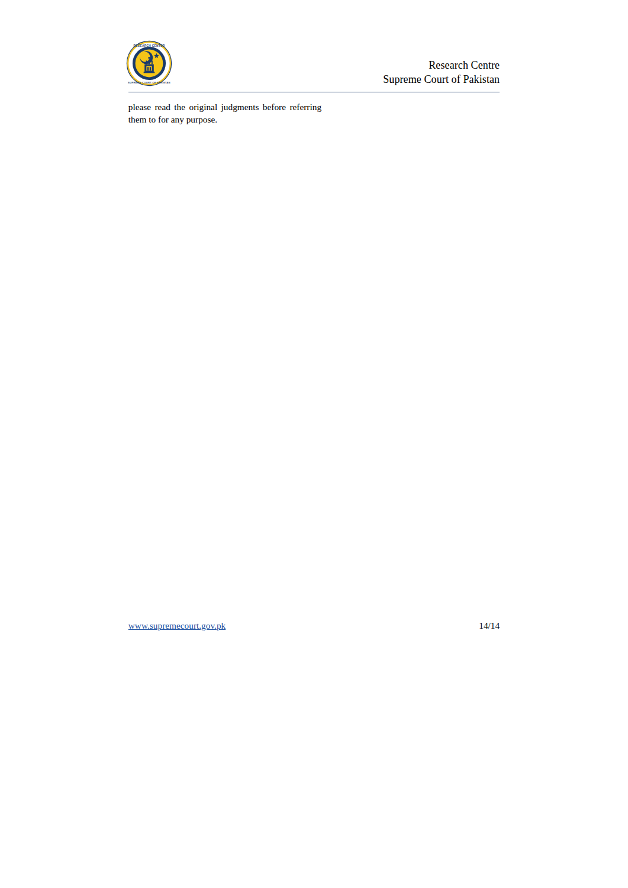RESEARCH CENTER SUPREME COURT OF PAKISTAN
Research Centre
Supreme Court of Pakistan
please read the original judgments before referring them to for any purpose.
www.supremecourt.gov.pk 14/14